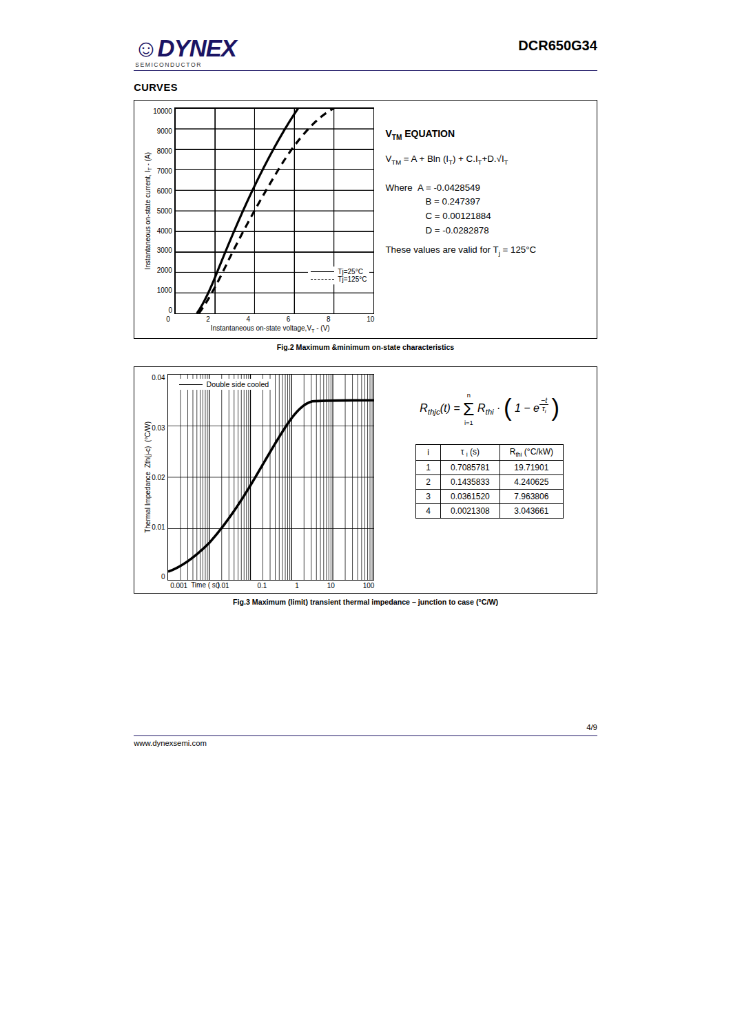☺DY NEX
SEMICONDUCTOR
DCR650G34
CURVES
Instantaneous on-state current, IT - (A)
10000 9000 8000 7000 6000 5000 4000 3000 2000 1000 0
Tj=25°C
Tj=125°C
0246810
Instantaneous on-state voltage,VT - (V)
VTM EQUATION
VTM = A + Bln (IT) + C.IT+D.√IT
Where A = -0.0428549
B = 0.247397
C = 0.00121884
D = -0.0282878
These values are valid for Tj = 125°C
Fig.2 Maximum &minimum on-state characteristics
Thermal Impedance Zth(j-c) (°C/W)
0.04 0.03 0.02 0.01 0
Double side cooled
0.0010.010.1110100
Time ( s )
Rthjc(t) = n
Σ
i=1 Rthi · ( 1 − e−t τi )
| i | τ i (s) | R thi (°C/kW) |
| --- | --- | --- |
| 1 | 0.7085781 | 19.71901 |
| 2 | 0.1435833 | 4.240625 |
| 3 | 0.0361520 | 7.963806 |
| 4 | 0.0021308 | 3.043661 |
Fig.3 Maximum (limit) transient thermal impedance – junction to case (°C/W)
www.dynexsemi.com
4/9